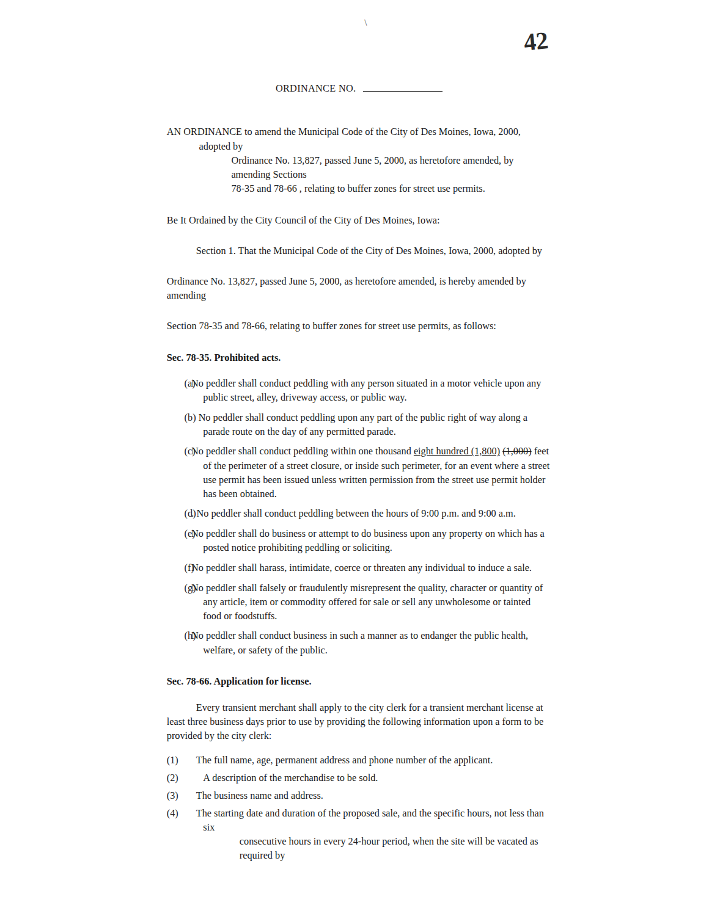\
42
ORDINANCE NO.
AN ORDINANCE to amend the Municipal Code of the City of Des Moines, Iowa, 2000, adopted by Ordinance No. 13,827, passed June 5, 2000, as heretofore amended, by amending Sections 78-35 and 78-66 , relating to buffer zones for street use permits.
Be It Ordained by the City Council of the City of Des Moines, Iowa:
Section 1. That the Municipal Code of the City of Des Moines, Iowa, 2000, adopted by
Ordinance No. 13,827, passed June 5, 2000, as heretofore amended, is hereby amended by amending
Section 78-35 and 78-66, relating to buffer zones for street use permits, as follows:
Sec. 78-35. Prohibited acts.
(a) No peddler shall conduct peddling with any person situated in a motor vehicle upon any public street, alley, driveway access, or public way.
(b) No peddler shall conduct peddling upon any part of the public right of way along a parade route on the day of any permitted parade.
(c) No peddler shall conduct peddling within one thousand eight hundred (1,800) (1,000) feet of the perimeter of a street closure, or inside such perimeter, for an event where a street use permit has been issued unless written permission from the street use permit holder has been obtained.
(d). No peddler shall conduct peddling between the hours of 9:00 p.m. and 9:00 a.m.
(e) No peddler shall do business or attempt to do business upon any property on which has a posted notice prohibiting peddling or soliciting.
(f) No peddler shall harass, intimidate, coerce or threaten any individual to induce a sale.
(g) No peddler shall falsely or fraudulently misrepresent the quality, character or quantity of any article, item or commodity offered for sale or sell any unwholesome or tainted food or foodstuffs.
(h) No peddler shall conduct business in such a manner as to endanger the public health, welfare, or safety of the public.
Sec. 78-66. Application for license.
Every transient merchant shall apply to the city clerk for a transient merchant license at least three business days prior to use by providing the following information upon a form to be provided by the city clerk:
(1) The full name, age, permanent address and phone number of the applicant.
(2) A description of the merchandise to be sold.
(3) The business name and address.
(4) The starting date and duration of the proposed sale, and the specific hours, not less than six consecutive hours in every 24-hour period, when the site will be vacated as required by